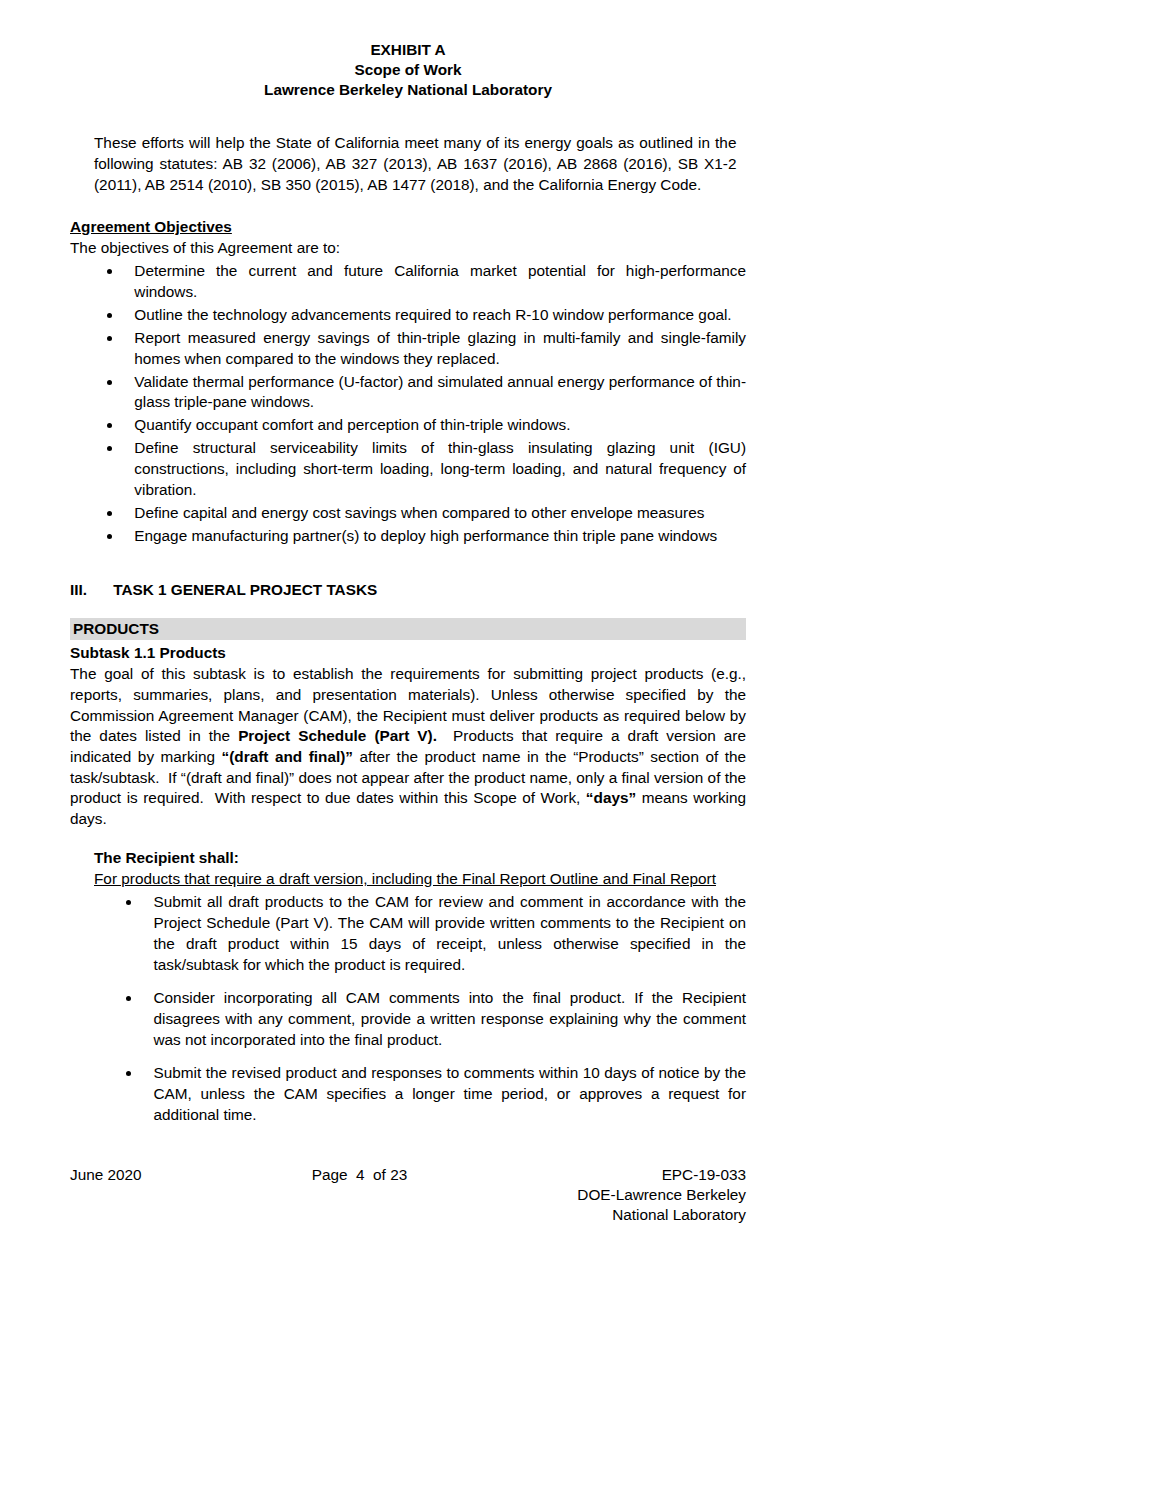EXHIBIT A
Scope of Work
Lawrence Berkeley National Laboratory
These efforts will help the State of California meet many of its energy goals as outlined in the following statutes: AB 32 (2006), AB 327 (2013), AB 1637 (2016), AB 2868 (2016), SB X1-2 (2011), AB 2514 (2010), SB 350 (2015), AB 1477 (2018), and the California Energy Code.
Agreement Objectives
The objectives of this Agreement are to:
Determine the current and future California market potential for high-performance windows.
Outline the technology advancements required to reach R-10 window performance goal.
Report measured energy savings of thin-triple glazing in multi-family and single-family homes when compared to the windows they replaced.
Validate thermal performance (U-factor) and simulated annual energy performance of thin-glass triple-pane windows.
Quantify occupant comfort and perception of thin-triple windows.
Define structural serviceability limits of thin-glass insulating glazing unit (IGU) constructions, including short-term loading, long-term loading, and natural frequency of vibration.
Define capital and energy cost savings when compared to other envelope measures
Engage manufacturing partner(s) to deploy high performance thin triple pane windows
III. TASK 1 GENERAL PROJECT TASKS
PRODUCTS
Subtask 1.1 Products
The goal of this subtask is to establish the requirements for submitting project products (e.g., reports, summaries, plans, and presentation materials). Unless otherwise specified by the Commission Agreement Manager (CAM), the Recipient must deliver products as required below by the dates listed in the Project Schedule (Part V). Products that require a draft version are indicated by marking “(draft and final)” after the product name in the “Products” section of the task/subtask. If “(draft and final)” does not appear after the product name, only a final version of the product is required. With respect to due dates within this Scope of Work, “days” means working days.
The Recipient shall:
For products that require a draft version, including the Final Report Outline and Final Report
Submit all draft products to the CAM for review and comment in accordance with the Project Schedule (Part V). The CAM will provide written comments to the Recipient on the draft product within 15 days of receipt, unless otherwise specified in the task/subtask for which the product is required.
Consider incorporating all CAM comments into the final product. If the Recipient disagrees with any comment, provide a written response explaining why the comment was not incorporated into the final product.
Submit the revised product and responses to comments within 10 days of notice by the CAM, unless the CAM specifies a longer time period, or approves a request for additional time.
June 2020
Page 4 of 23
EPC-19-033
DOE-Lawrence Berkeley
National Laboratory